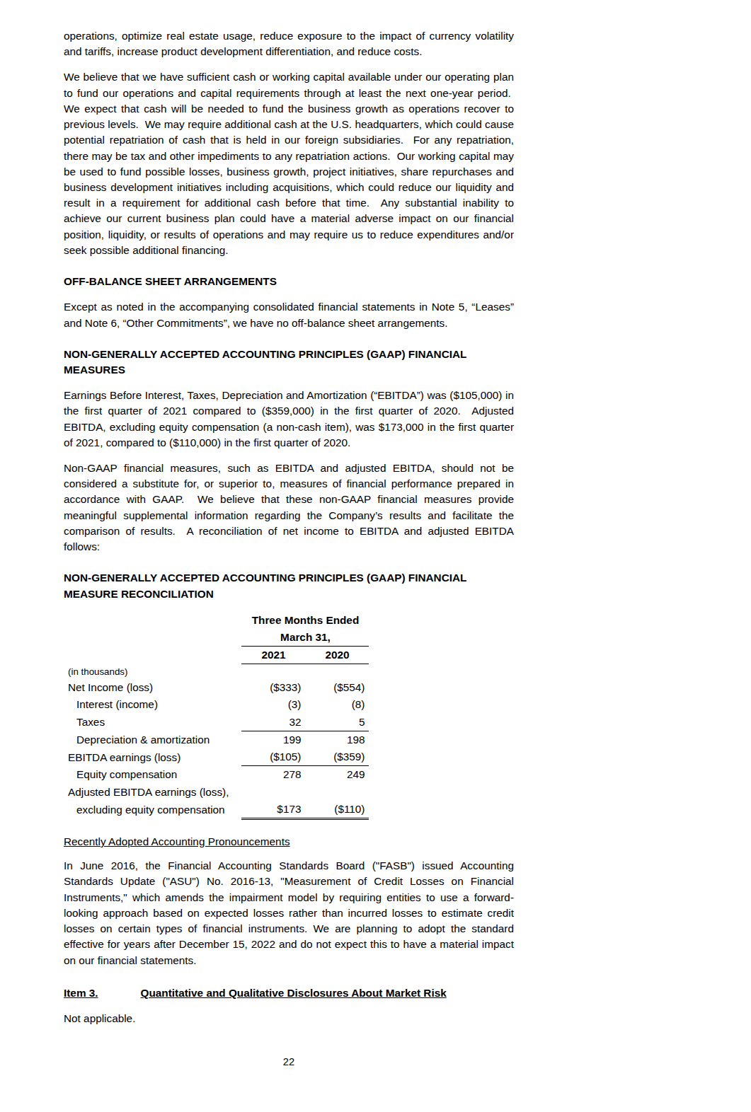operations, optimize real estate usage, reduce exposure to the impact of currency volatility and tariffs, increase product development differentiation, and reduce costs.
We believe that we have sufficient cash or working capital available under our operating plan to fund our operations and capital requirements through at least the next one-year period. We expect that cash will be needed to fund the business growth as operations recover to previous levels. We may require additional cash at the U.S. headquarters, which could cause potential repatriation of cash that is held in our foreign subsidiaries. For any repatriation, there may be tax and other impediments to any repatriation actions. Our working capital may be used to fund possible losses, business growth, project initiatives, share repurchases and business development initiatives including acquisitions, which could reduce our liquidity and result in a requirement for additional cash before that time. Any substantial inability to achieve our current business plan could have a material adverse impact on our financial position, liquidity, or results of operations and may require us to reduce expenditures and/or seek possible additional financing.
OFF-BALANCE SHEET ARRANGEMENTS
Except as noted in the accompanying consolidated financial statements in Note 5, “Leases” and Note 6, “Other Commitments”, we have no off-balance sheet arrangements.
NON-GENERALLY ACCEPTED ACCOUNTING PRINCIPLES (GAAP) FINANCIAL MEASURES
Earnings Before Interest, Taxes, Depreciation and Amortization (“EBITDA”) was ($105,000) in the first quarter of 2021 compared to ($359,000) in the first quarter of 2020. Adjusted EBITDA, excluding equity compensation (a non-cash item), was $173,000 in the first quarter of 2021, compared to ($110,000) in the first quarter of 2020.
Non-GAAP financial measures, such as EBITDA and adjusted EBITDA, should not be considered a substitute for, or superior to, measures of financial performance prepared in accordance with GAAP. We believe that these non-GAAP financial measures provide meaningful supplemental information regarding the Company’s results and facilitate the comparison of results. A reconciliation of net income to EBITDA and adjusted EBITDA follows:
NON-GENERALLY ACCEPTED ACCOUNTING PRINCIPLES (GAAP) FINANCIAL MEASURE RECONCILIATION
| | Three Months Ended |
| | March 31, |
| | 2021 | 2020 |
| (in thousands) | | |
| Net Income (loss) | ($333) | ($554) |
| Interest (income) | (3) | (8) |
| Taxes | 32 | 5 |
| Depreciation & amortization | 199 | 198 |
| EBITDA earnings (loss) | ($105) | ($359) |
| Equity compensation | 278 | 249 |
| Adjusted EBITDA earnings (loss), | | |
| excluding equity compensation | $173 | ($110) |
Recently Adopted Accounting Pronouncements
In June 2016, the Financial Accounting Standards Board ("FASB") issued Accounting Standards Update ("ASU") No. 2016-13, "Measurement of Credit Losses on Financial Instruments," which amends the impairment model by requiring entities to use a forward-looking approach based on expected losses rather than incurred losses to estimate credit losses on certain types of financial instruments. We are planning to adopt the standard effective for years after December 15, 2022 and do not expect this to have a material impact on our financial statements.
Item 3. Quantitative and Qualitative Disclosures About Market Risk
Not applicable.
22